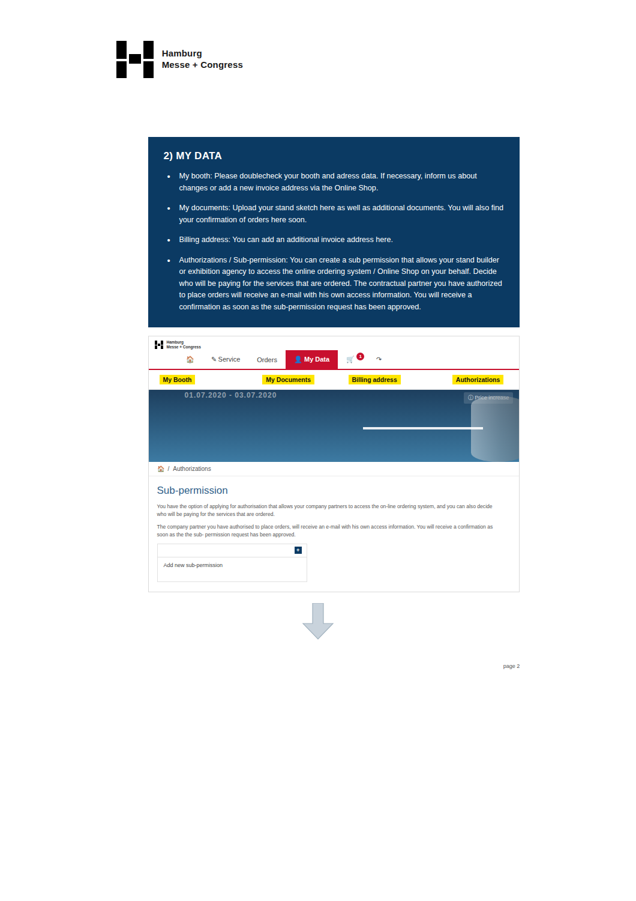Hamburg
Messe + Congress
2) MY DATA
My booth: Please doublecheck your booth and adress data. If necessary, inform us about changes or add a new invoice address via the Online Shop.
My documents: Upload your stand sketch here as well as additional documents. You will also find your confirmation of orders here soon.
Billing address: You can add an additional invoice address here.
Authorizations / Sub-permission: You can create a sub permission that allows your stand builder or exhibition agency to access the online ordering system / Online Shop on your behalf. Decide who will be paying for the services that are ordered. The contractual partner you have authorized to place orders will receive an e-mail with his own access information. You will receive a confirmation as soon as the sub-permission request has been approved.
Hamburg
Messe + Congress
🏠 ✎ Service Orders 👤 My Data 🛒1 ↷
My Booth
My Documents
Billing address
Authorizations
01.07.2020 - 03.07.2020
ⓘ Price increase
🏠 / Authorizations
Sub-permission
You have the option of applying for authorisation that allows your company partners to access the on-line ordering system, and you can also decide who will be paying for the services that are ordered.
The company partner you have authorised to place orders, will receive an e-mail with his own access information. You will receive a confirmation as soon as the the sub- permission request has been approved.
+
Add new sub-permission
page 2